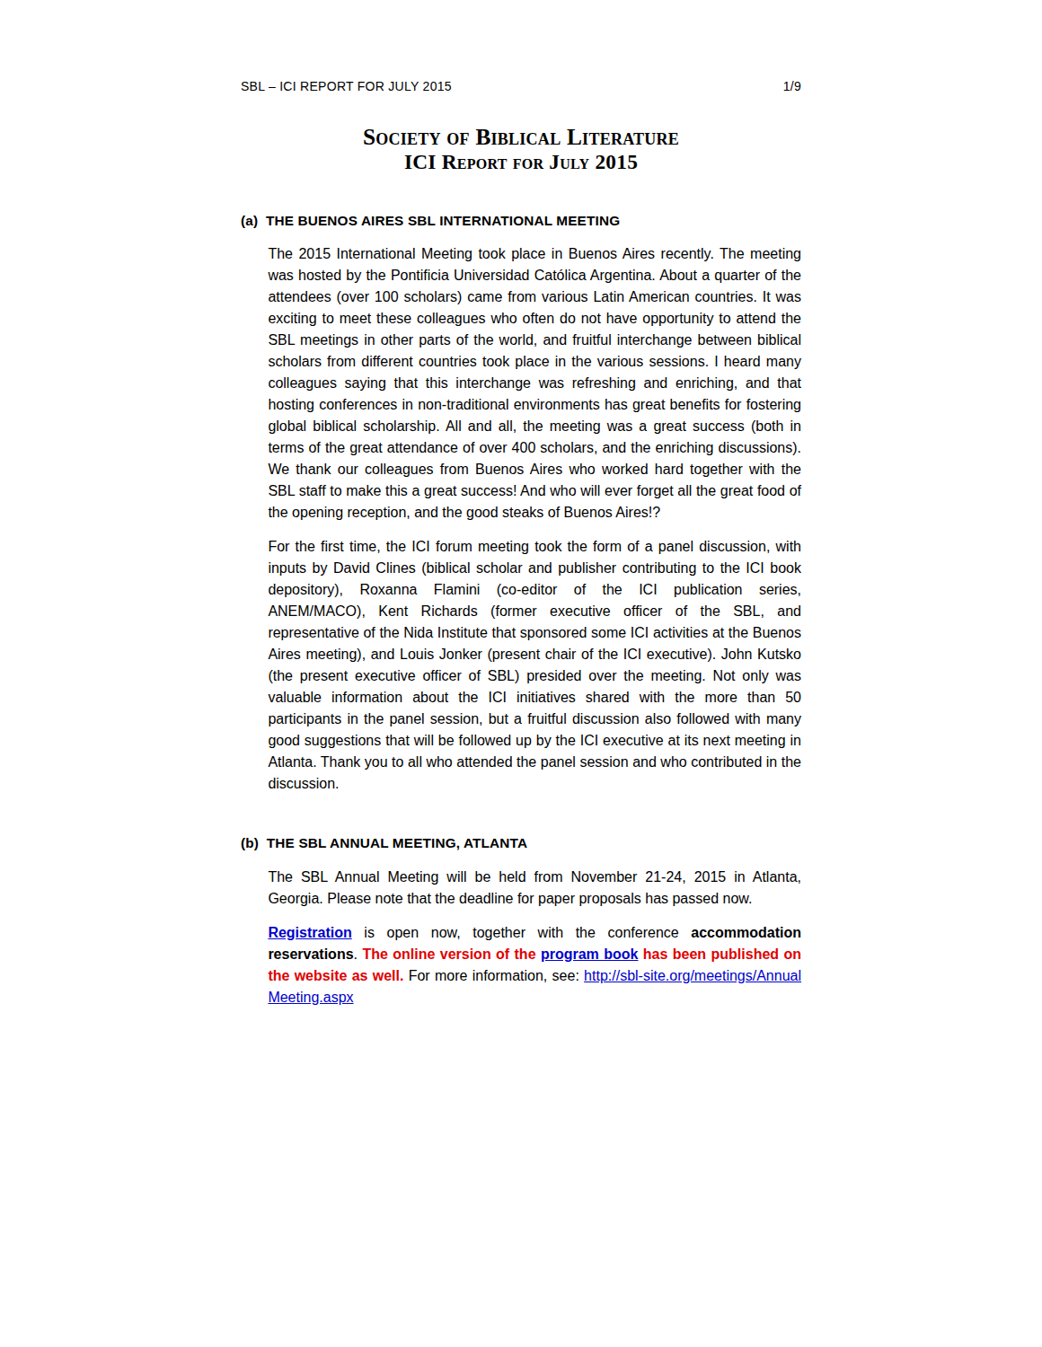SBL – ICI Report for July 2015 1/9
Society of Biblical Literature ICI Report for July 2015
(a) THE BUENOS AIRES SBL INTERNATIONAL MEETING
The 2015 International Meeting took place in Buenos Aires recently. The meeting was hosted by the Pontificia Universidad Católica Argentina. About a quarter of the attendees (over 100 scholars) came from various Latin American countries. It was exciting to meet these colleagues who often do not have opportunity to attend the SBL meetings in other parts of the world, and fruitful interchange between biblical scholars from different countries took place in the various sessions. I heard many colleagues saying that this interchange was refreshing and enriching, and that hosting conferences in non-traditional environments has great benefits for fostering global biblical scholarship. All and all, the meeting was a great success (both in terms of the great attendance of over 400 scholars, and the enriching discussions). We thank our colleagues from Buenos Aires who worked hard together with the SBL staff to make this a great success! And who will ever forget all the great food of the opening reception, and the good steaks of Buenos Aires!?
For the first time, the ICI forum meeting took the form of a panel discussion, with inputs by David Clines (biblical scholar and publisher contributing to the ICI book depository), Roxanna Flamini (co-editor of the ICI publication series, ANEM/MACO), Kent Richards (former executive officer of the SBL, and representative of the Nida Institute that sponsored some ICI activities at the Buenos Aires meeting), and Louis Jonker (present chair of the ICI executive). John Kutsko (the present executive officer of SBL) presided over the meeting. Not only was valuable information about the ICI initiatives shared with the more than 50 participants in the panel session, but a fruitful discussion also followed with many good suggestions that will be followed up by the ICI executive at its next meeting in Atlanta. Thank you to all who attended the panel session and who contributed in the discussion.
(b) THE SBL ANNUAL MEETING, ATLANTA
The SBL Annual Meeting will be held from November 21-24, 2015 in Atlanta, Georgia. Please note that the deadline for paper proposals has passed now.
Registration is open now, together with the conference accommodation reservations. The online version of the program book has been published on the website as well. For more information, see: http://sbl-site.org/meetings/AnnualMeeting.aspx